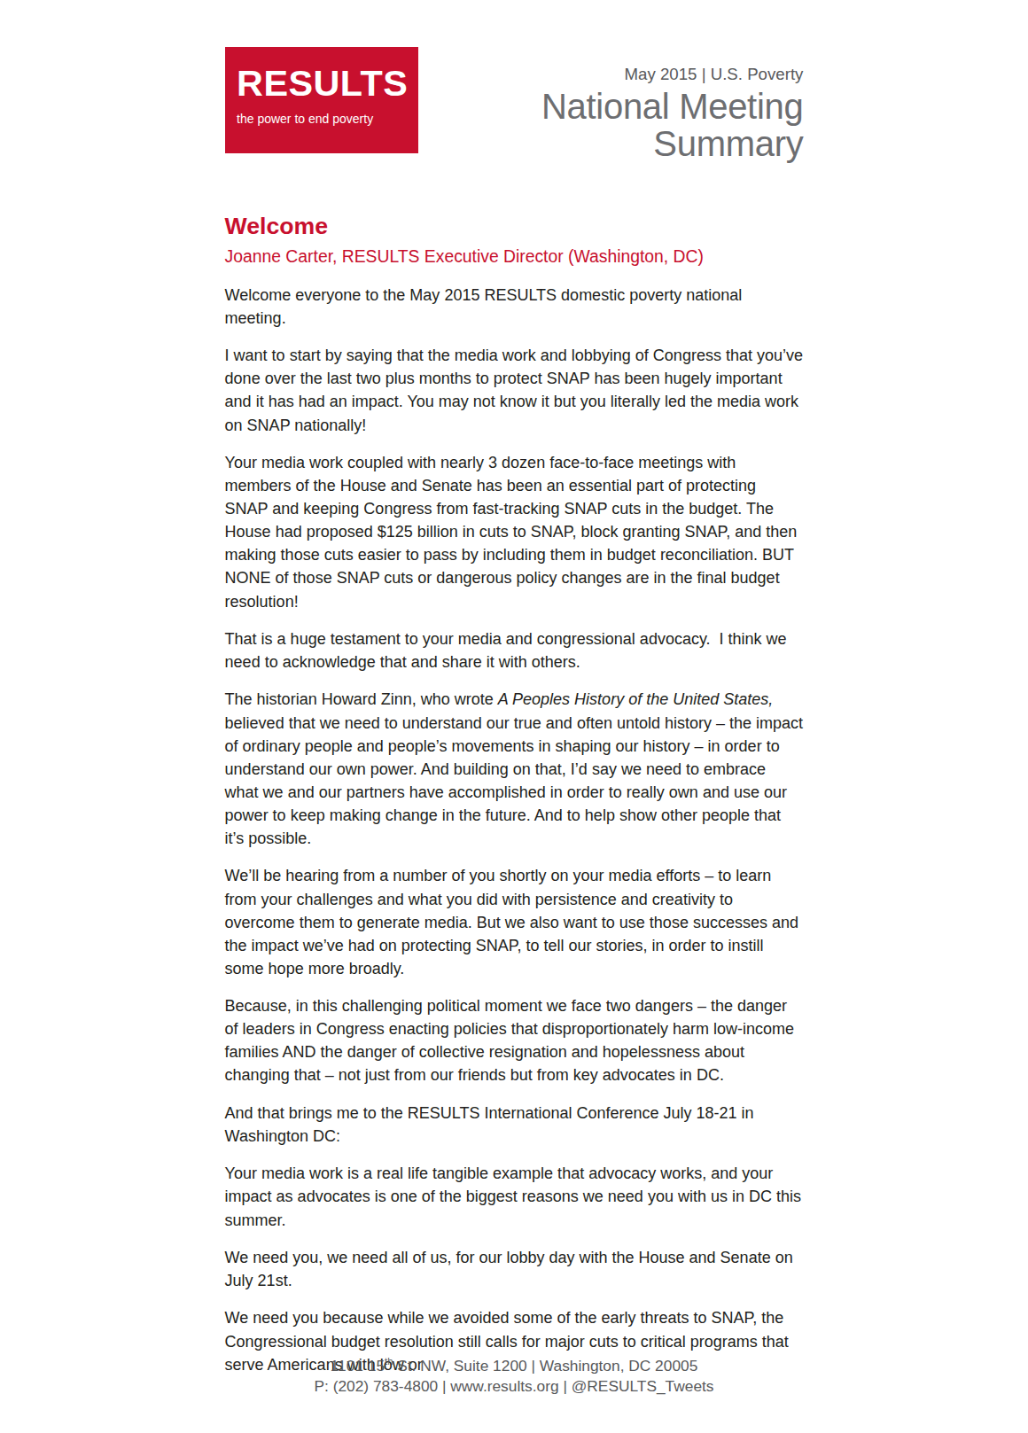RESULTS
the power to end poverty
May 2015 | U.S. Poverty
National Meeting Summary
Welcome
Joanne Carter, RESULTS Executive Director (Washington, DC)
Welcome everyone to the May 2015 RESULTS domestic poverty national meeting.
I want to start by saying that the media work and lobbying of Congress that you’ve done over the last two plus months to protect SNAP has been hugely important and it has had an impact. You may not know it but you literally led the media work on SNAP nationally!
Your media work coupled with nearly 3 dozen face-to-face meetings with members of the House and Senate has been an essential part of protecting SNAP and keeping Congress from fast-tracking SNAP cuts in the budget. The House had proposed $125 billion in cuts to SNAP, block granting SNAP, and then making those cuts easier to pass by including them in budget reconciliation. BUT NONE of those SNAP cuts or dangerous policy changes are in the final budget resolution!
That is a huge testament to your media and congressional advocacy. I think we need to acknowledge that and share it with others.
The historian Howard Zinn, who wrote A Peoples History of the United States, believed that we need to understand our true and often untold history – the impact of ordinary people and people’s movements in shaping our history – in order to understand our own power. And building on that, I’d say we need to embrace what we and our partners have accomplished in order to really own and use our power to keep making change in the future. And to help show other people that it’s possible.
We’ll be hearing from a number of you shortly on your media efforts – to learn from your challenges and what you did with persistence and creativity to overcome them to generate media. But we also want to use those successes and the impact we’ve had on protecting SNAP, to tell our stories, in order to instill some hope more broadly.
Because, in this challenging political moment we face two dangers – the danger of leaders in Congress enacting policies that disproportionately harm low-income families AND the danger of collective resignation and hopelessness about changing that – not just from our friends but from key advocates in DC.
And that brings me to the RESULTS International Conference July 18-21 in Washington DC:
Your media work is a real life tangible example that advocacy works, and your impact as advocates is one of the biggest reasons we need you with us in DC this summer.
We need you, we need all of us, for our lobby day with the House and Senate on July 21st.
We need you because while we avoided some of the early threats to SNAP, the Congressional budget resolution still calls for major cuts to critical programs that serve Americans with low or
1101 15th St. NW, Suite 1200 | Washington, DC 20005
P: (202) 783-4800 | www.results.org | @RESULTS_Tweets